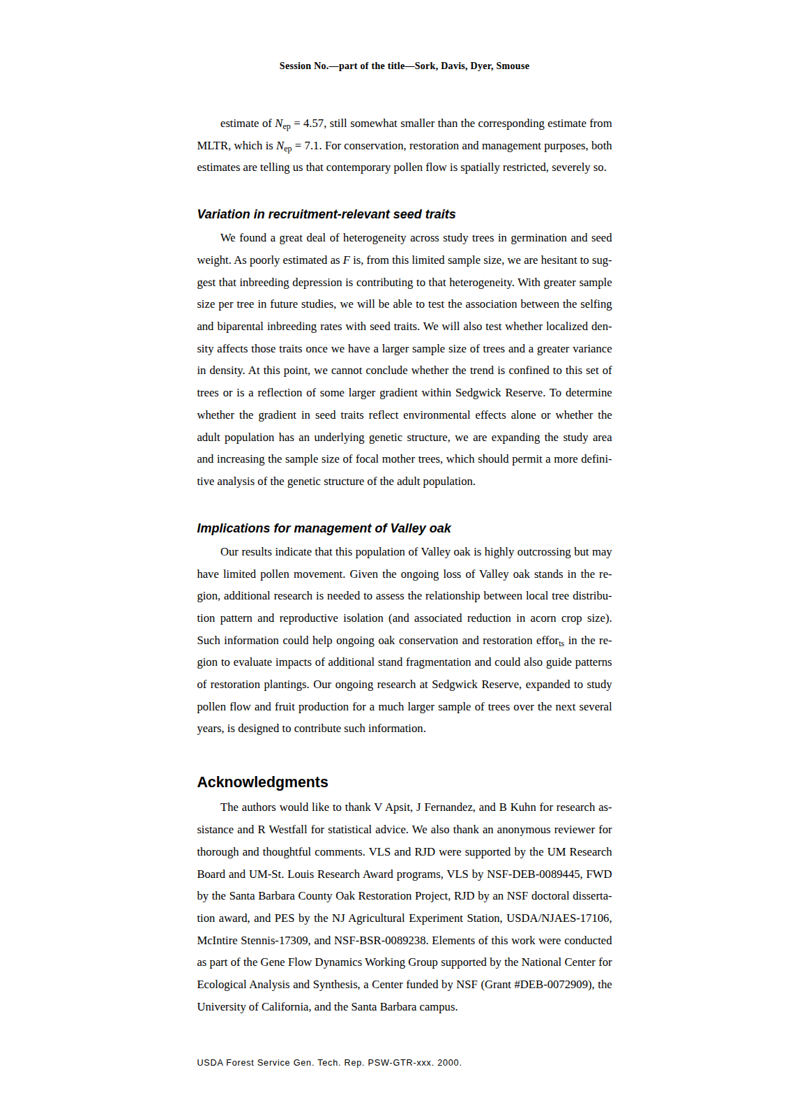Session No.—part of the title—Sork, Davis, Dyer, Smouse
estimate of Nep = 4.57, still somewhat smaller than the corresponding estimate from MLTR, which is Nep = 7.1. For conservation, restoration and management purposes, both estimates are telling us that contemporary pollen flow is spatially restricted, severely so.
Variation in recruitment-relevant seed traits
We found a great deal of heterogeneity across study trees in germination and seed weight. As poorly estimated as F is, from this limited sample size, we are hesitant to suggest that inbreeding depression is contributing to that heterogeneity. With greater sample size per tree in future studies, we will be able to test the association between the selfing and biparental inbreeding rates with seed traits. We will also test whether localized density affects those traits once we have a larger sample size of trees and a greater variance in density. At this point, we cannot conclude whether the trend is confined to this set of trees or is a reflection of some larger gradient within Sedgwick Reserve. To determine whether the gradient in seed traits reflect environmental effects alone or whether the adult population has an underlying genetic structure, we are expanding the study area and increasing the sample size of focal mother trees, which should permit a more definitive analysis of the genetic structure of the adult population.
Implications for management of Valley oak
Our results indicate that this population of Valley oak is highly outcrossing but may have limited pollen movement. Given the ongoing loss of Valley oak stands in the region, additional research is needed to assess the relationship between local tree distribution pattern and reproductive isolation (and associated reduction in acorn crop size). Such information could help ongoing oak conservation and restoration efforts in the region to evaluate impacts of additional stand fragmentation and could also guide patterns of restoration plantings. Our ongoing research at Sedgwick Reserve, expanded to study pollen flow and fruit production for a much larger sample of trees over the next several years, is designed to contribute such information.
Acknowledgments
The authors would like to thank V Apsit, J Fernandez, and B Kuhn for research assistance and R Westfall for statistical advice. We also thank an anonymous reviewer for thorough and thoughtful comments. VLS and RJD were supported by the UM Research Board and UM-St. Louis Research Award programs, VLS by NSF-DEB-0089445, FWD by the Santa Barbara County Oak Restoration Project, RJD by an NSF doctoral dissertation award, and PES by the NJ Agricultural Experiment Station, USDA/NJAES-17106, McIntire Stennis-17309, and NSF-BSR-0089238. Elements of this work were conducted as part of the Gene Flow Dynamics Working Group supported by the National Center for Ecological Analysis and Synthesis, a Center funded by NSF (Grant #DEB-0072909), the University of California, and the Santa Barbara campus.
USDA Forest Service Gen. Tech. Rep. PSW-GTR-xxx. 2000.